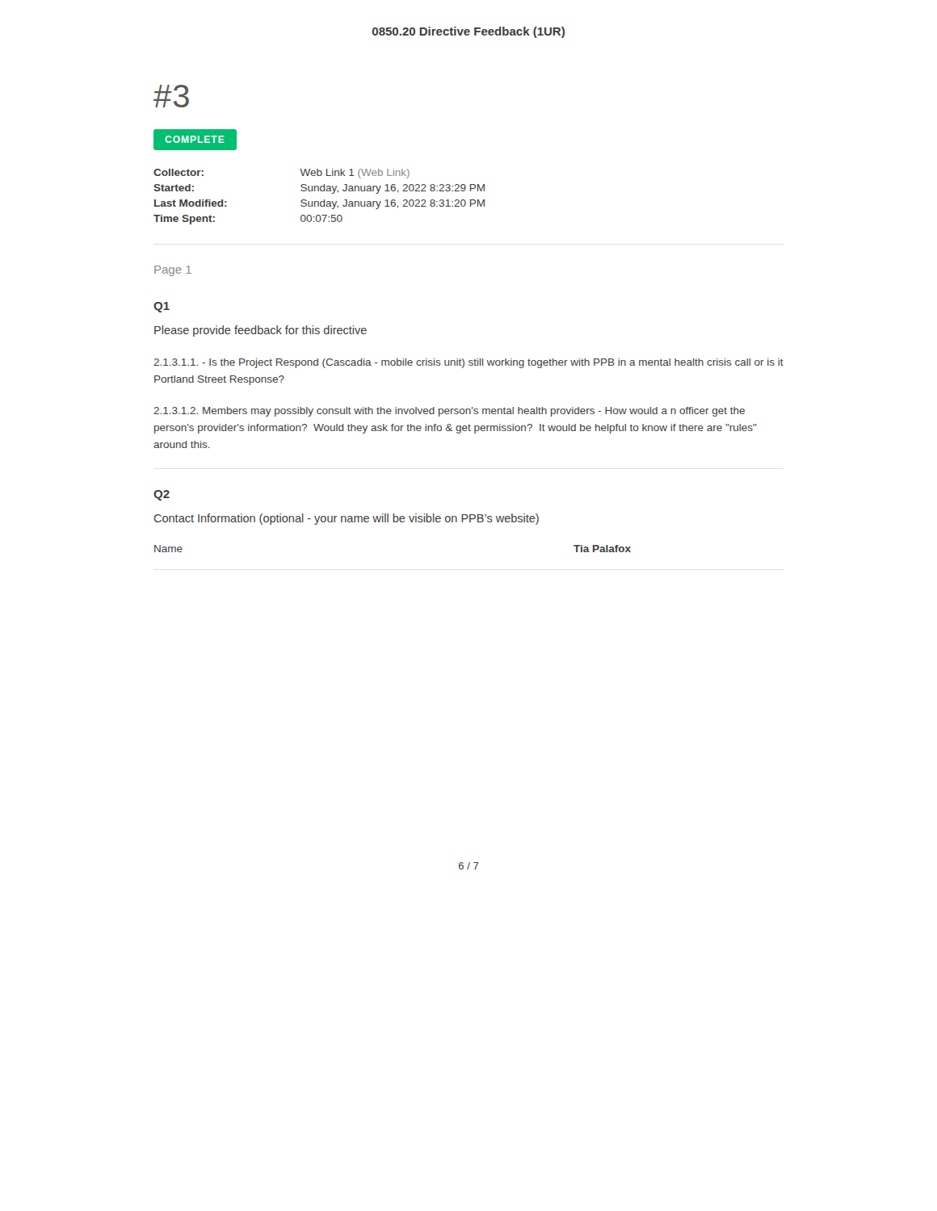0850.20 Directive Feedback (1UR)
#3
COMPLETE
| Collector: | Web Link 1 (Web Link) |
| Started: | Sunday, January 16, 2022 8:23:29 PM |
| Last Modified: | Sunday, January 16, 2022 8:31:20 PM |
| Time Spent: | 00:07:50 |
Page 1
Q1
Please provide feedback for this directive
2.1.3.1.1. - Is the Project Respond (Cascadia - mobile crisis unit) still working together with PPB in a mental health crisis call or is it Portland Street Response?
2.1.3.1.2. Members may possibly consult with the involved person's mental health providers - How would a n officer get the person's provider's information? Would they ask for the info & get permission? It would be helpful to know if there are "rules" around this.
Q2
Contact Information (optional - your name will be visible on PPB’s website)
Name
Tia Palafox
6 / 7